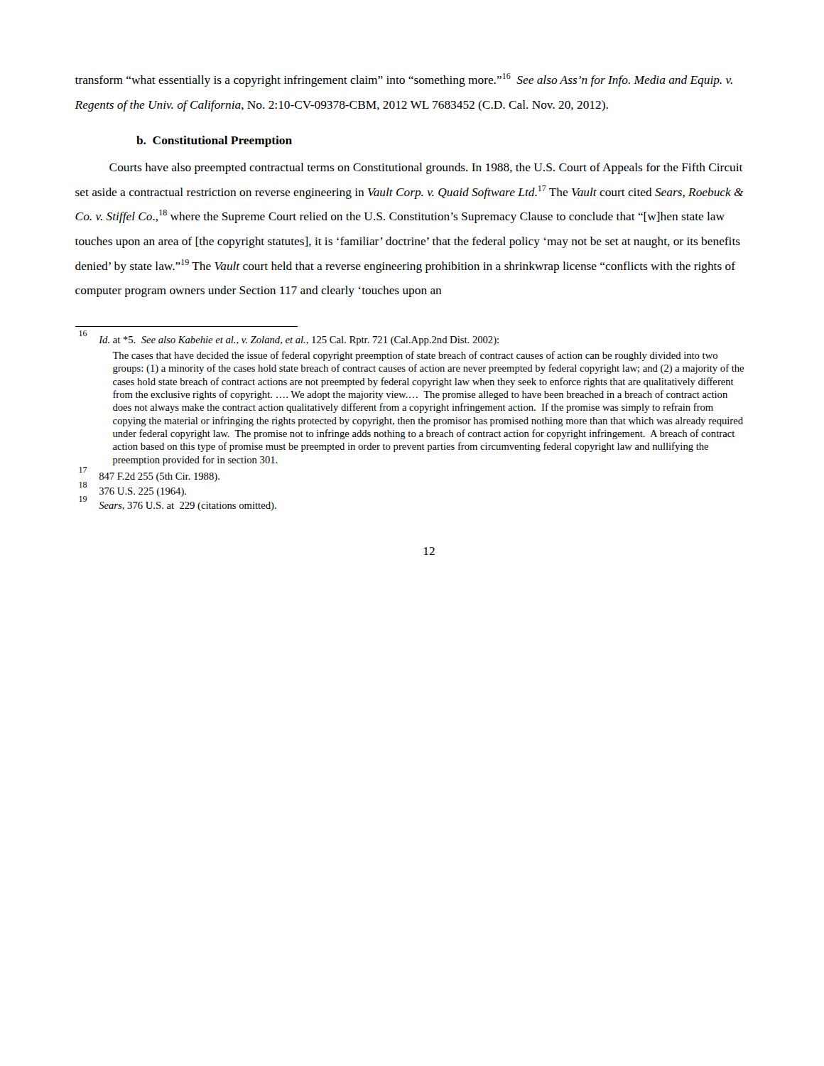transform “what essentially is a copyright infringement claim” into “something more.”16 See also Ass’n for Info. Media and Equip. v. Regents of the Univ. of California, No. 2:10-CV-09378-CBM, 2012 WL 7683452 (C.D. Cal. Nov. 20, 2012).
b. Constitutional Preemption
Courts have also preempted contractual terms on Constitutional grounds. In 1988, the U.S. Court of Appeals for the Fifth Circuit set aside a contractual restriction on reverse engineering in Vault Corp. v. Quaid Software Ltd.17 The Vault court cited Sears, Roebuck & Co. v. Stiffel Co.,18 where the Supreme Court relied on the U.S. Constitution’s Supremacy Clause to conclude that “[w]hen state law touches upon an area of [the copyright statutes], it is ‘familiar’ doctrine’ that the federal policy ‘may not be set at naught, or its benefits denied’ by state law.”19 The Vault court held that a reverse engineering prohibition in a shrinkwrap license “conflicts with the rights of computer program owners under Section 117 and clearly ‘touches upon an
16Id. at *5. See also Kabehie et al., v. Zoland, et al., 125 Cal. Rptr. 721 (Cal.App.2nd Dist. 2002):
The cases that have decided the issue of federal copyright preemption of state breach of contract causes of action can be roughly divided into two groups: (1) a minority of the cases hold state breach of contract causes of action are never preempted by federal copyright law; and (2) a majority of the cases hold state breach of contract actions are not preempted by federal copyright law when they seek to enforce rights that are qualitatively different from the exclusive rights of copyright. …. We adopt the majority view.… The promise alleged to have been breached in a breach of contract action does not always make the contract action qualitatively different from a copyright infringement action. If the promise was simply to refrain from copying the material or infringing the rights protected by copyright, then the promisor has promised nothing more than that which was already required under federal copyright law. The promise not to infringe adds nothing to a breach of contract action for copyright infringement. A breach of contract action based on this type of promise must be preempted in order to prevent parties from circumventing federal copyright law and nullifying the preemption provided for in section 301.
17847 F.2d 255 (5th Cir. 1988).
18376 U.S. 225 (1964).
19Sears, 376 U.S. at 229 (citations omitted).
12